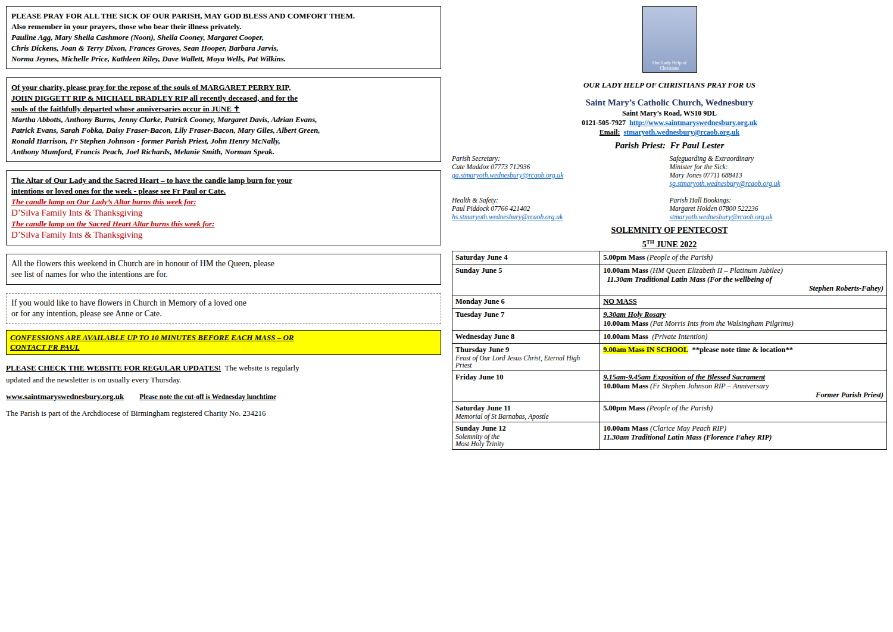PLEASE PRAY FOR ALL THE SICK OF OUR PARISH, MAY GOD BLESS AND COMFORT THEM.
Also remember in your prayers, those who bear their illness privately.
Pauline Agg, Mary Sheila Cashmore (Noon), Sheila Cooney, Margaret Cooper,
Chris Dickens, Joan & Terry Dixon, Frances Groves, Sean Hooper, Barbara Jarvis,
Norma Jeynes, Michelle Price, Kathleen Riley, Dave Wallett, Moya Wells, Pat Wilkins.
Of your charity, please pray for the repose of the souls of MARGARET PERRY RIP,
JOHN DIGGETT RIP & MICHAEL BRADLEY RIP all recently deceased, and for the
souls of the faithfully departed whose anniversaries occur in JUNE ✝
Martha Abbotts, Anthony Burns, Jenny Clarke, Patrick Cooney, Margaret Davis, Adrian Evans,
Patrick Evans, Sarah Fobka, Daisy Fraser-Bacon, Lily Fraser-Bacon, Mary Giles, Albert Green,
Ronald Harrison, Fr Stephen Johnson - former Parish Priest, John Henry McNally,
Anthony Mumford, Francis Peach, Joel Richards, Melanie Smith, Norman Speak.
The Altar of Our Lady and the Sacred Heart – to have the candle lamp burn for your
intentions or loved ones for the week - please see Fr Paul or Cate.
The candle lamp on Our Lady’s Altar burns this week for:
D’Silva Family Ints & Thanksgiving
The candle lamp on the Sacred Heart Altar burns this week for:
D’Silva Family Ints & Thanksgiving
All the flowers this weekend in Church are in honour of HM the Queen, please
see list of names for who the intentions are for.
If you would like to have flowers in Church in Memory of a loved one
or for any intention, please see Anne or Cate.
CONFESSIONS ARE AVAILABLE UP TO 10 MINUTES BEFORE EACH MASS – OR
CONTACT FR PAUL
PLEASE CHECK THE WEBSITE FOR REGULAR UPDATES! The website is regularly
updated and the newsletter is on usually every Thursday.
www.saintmaryswednesbury.org.uk Please note the cut-off is Wednesday lunchtime
The Parish is part of the Archdiocese of Birmingham registered Charity No. 234216
Our Lady Help of Christians
OUR LADY HELP OF CHRISTIANS PRAY FOR US
Saint Mary’s Catholic Church, Wednesbury
Saint Mary’s Road, WS10 9DL
0121-505-7927 http://www.saintmaryswednesbury.org.uk
Email: stmaryoth.wednesbury@rcaob.org.uk
Parish Priest: Fr Paul Lester
| Parish Secretary: | Safeguarding & Extraordinary |
| Cate Maddox 07773 712936 | Minister for the Sick: |
| ga.stmaryoth.wednesbury@rcaob.org.uk | Mary Jones 07711 688413 |
| | sg.stmaryoth.wednesbury@rcaob.org.uk |
| Health & Safety: | Parish Hall Bookings: |
| Paul Piddock 07766 421402 | Margaret Holden 07800 522236 |
| hs.stmaryoth.wednesbury@rcaob.org.uk | stmaryoth.wednesbury@rcaob.org.uk |
SOLEMNITY OF PENTECOST
5TH JUNE 2022
| Saturday June 4 | 5.00pm Mass (People of the Parish) |
| Sunday June 5 | 10.00am Mass (HM Queen Elizabeth II – Platinum Jubilee) 11.30am Traditional Latin Mass (For the wellbeing of Stephen Roberts-Fahey) |
| Monday June 6 | NO MASS |
| Tuesday June 7 | 9.30am Holy Rosary 10.00am Mass (Pat Morris Ints from the Walsingham Pilgrims) |
| Wednesday June 8 | 10.00am Mass (Private Intention) |
| Thursday June 9 Feast of Our Lord Jesus Christ, Eternal High Priest | 9.00am Mass IN SCHOOL **please note time & location** |
| Friday June 10 | 9.15am-9.45am Exposition of the Blessed Sacrament 10.00am Mass (Fr Stephen Johnson RIP – Anniversary Former Parish Priest) |
| Saturday June 11 Memorial of St Barnabas, Apostle | 5.00pm Mass (People of the Parish) |
| Sunday June 12 Solemnity of the Most Holy Trinity | 10.00am Mass (Clarice May Peach RIP) 11.30am Traditional Latin Mass (Florence Fahey RIP) |